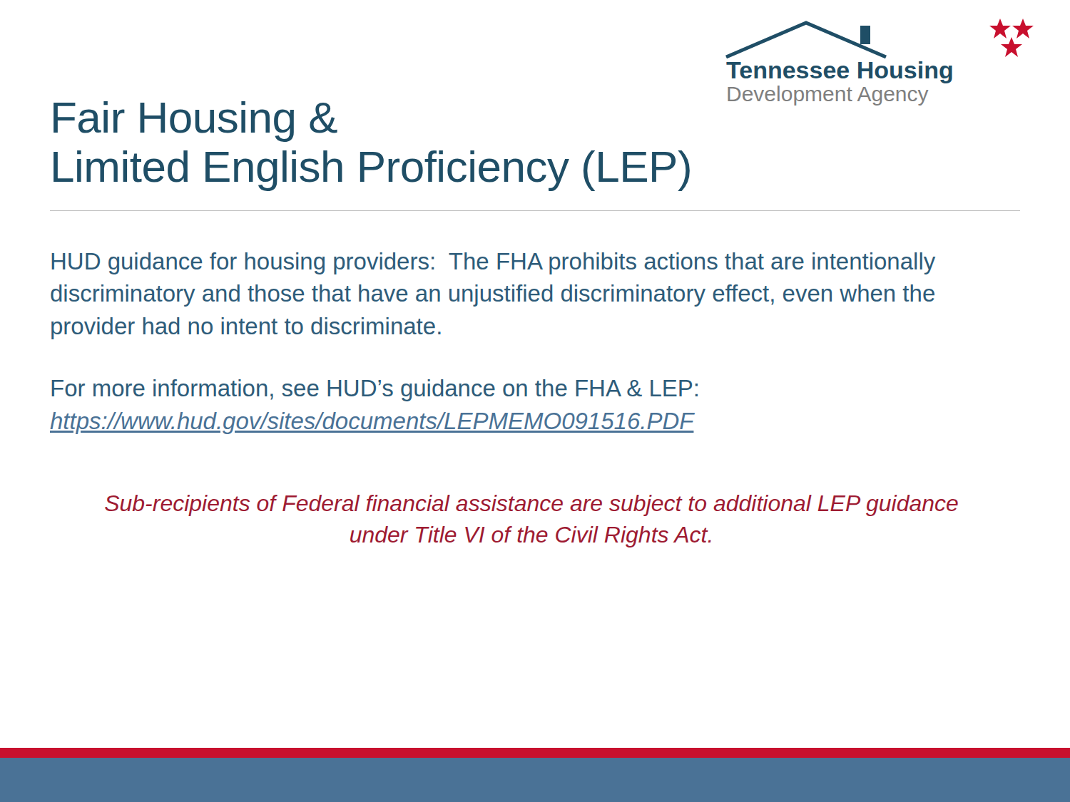Tennessee Housing Development Agency Tennessee Housing Development Agency
Fair Housing &
Limited English Proficiency (LEP)
HUD guidance for housing providers: The FHA prohibits actions that are intentionally discriminatory and those that have an unjustified discriminatory effect, even when the provider had no intent to discriminate.
For more information, see HUD’s guidance on the FHA & LEP:
https://www.hud.gov/sites/documents/LEPMEMO091516.PDF
Sub-recipients of Federal financial assistance are subject to additional LEP guidance under Title VI of the Civil Rights Act.